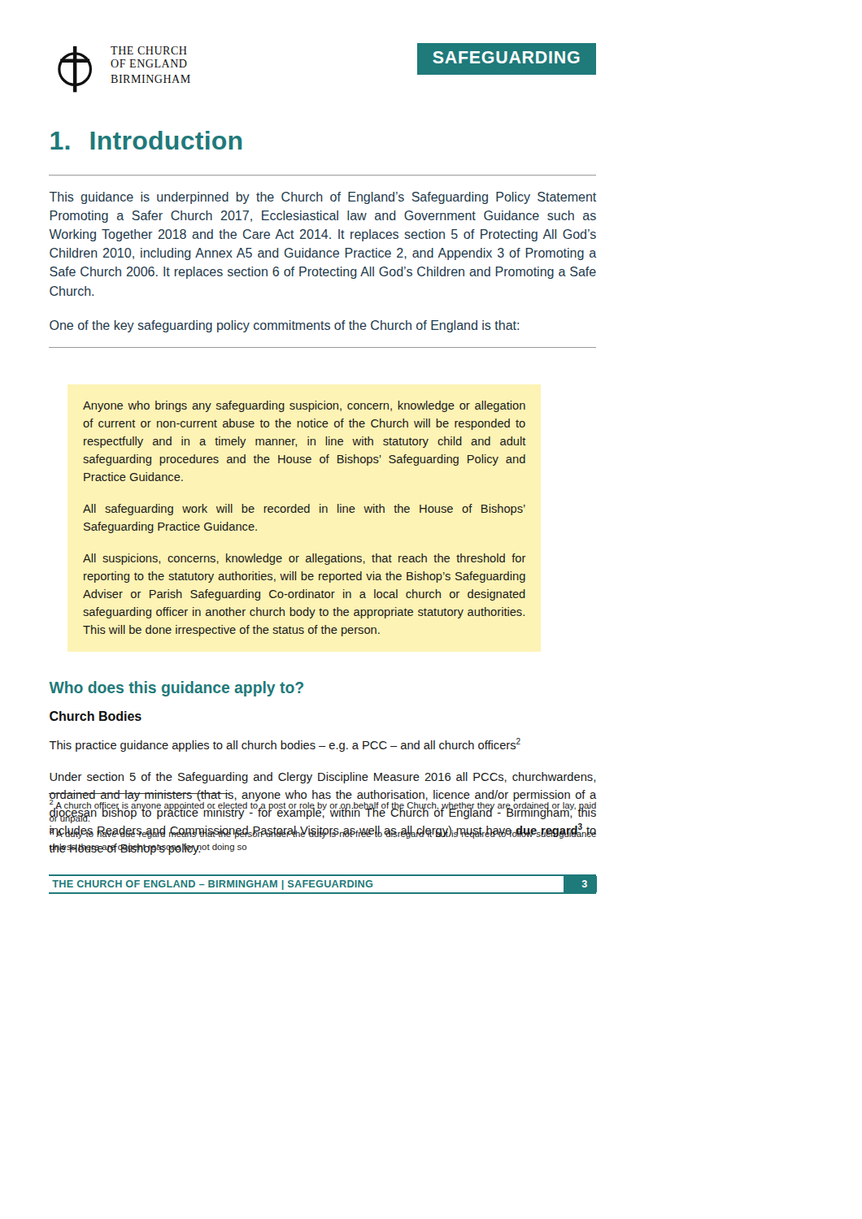THE CHURCH OF ENGLAND BIRMINGHAM
SAFEGUARDING
1. Introduction
This guidance is underpinned by the Church of England’s Safeguarding Policy Statement Promoting a Safer Church 2017, Ecclesiastical law and Government Guidance such as Working Together 2018 and the Care Act 2014. It replaces section 5 of Protecting All God’s Children 2010, including Annex A5 and Guidance Practice 2, and Appendix 3 of Promoting a Safe Church 2006. It replaces section 6 of Protecting All God’s Children and Promoting a Safe Church.
One of the key safeguarding policy commitments of the Church of England is that:
Anyone who brings any safeguarding suspicion, concern, knowledge or allegation of current or non-current abuse to the notice of the Church will be responded to respectfully and in a timely manner, in line with statutory child and adult safeguarding procedures and the House of Bishops’ Safeguarding Policy and Practice Guidance.
All safeguarding work will be recorded in line with the House of Bishops’ Safeguarding Practice Guidance.
All suspicions, concerns, knowledge or allegations, that reach the threshold for reporting to the statutory authorities, will be reported via the Bishop’s Safeguarding Adviser or Parish Safeguarding Co-ordinator in a local church or designated safeguarding officer in another church body to the appropriate statutory authorities. This will be done irrespective of the status of the person.
Who does this guidance apply to?
Church Bodies
This practice guidance applies to all church bodies – e.g. a PCC – and all church officers2
Under section 5 of the Safeguarding and Clergy Discipline Measure 2016 all PCCs, churchwardens, ordained and lay ministers (that is, anyone who has the authorisation, licence and/or permission of a diocesan bishop to practice ministry - for example, within The Church of England - Birmingham, this includes Readers and Commissioned Pastoral Visitors as well as all clergy) must have due regard3 to the House of Bishop’s policy.
2 A church officer is anyone appointed or elected to a post or role by or on behalf of the Church, whether they are ordained or lay, paid or unpaid.
3 A duty to have due regard means that the person under the duty is not free to disregard it but is required to follow such guidance unless there are cogent reasons for not doing so
THE CHURCH OF ENGLAND – BIRMINGHAM | SAFEGUARDING 3